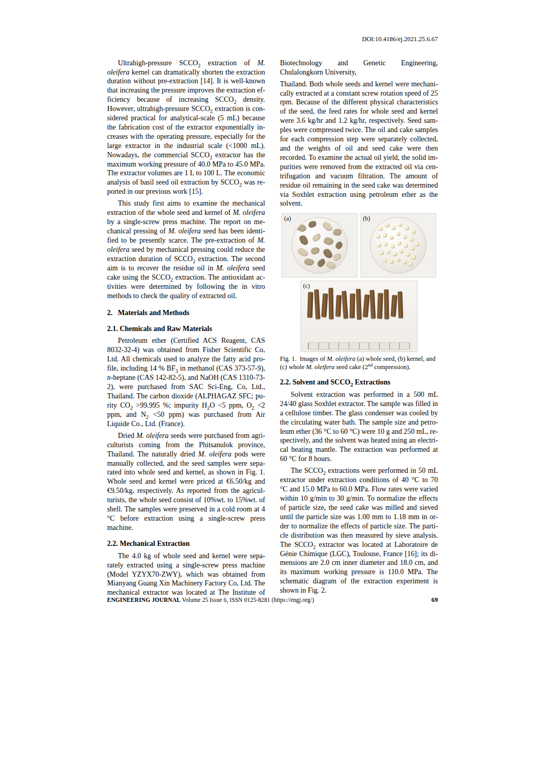DOI:10.4186/ej.2021.25.6.67
Ultrahigh-pressure SCCO2 extraction of M. oleifera kernel can dramatically shorten the extraction duration without pre-extraction [14]. It is well-known that increasing the pressure improves the extraction efficiency because of increasing SCCO2 density. However, ultrahigh-pressure SCCO2 extraction is considered practical for analytical-scale (5 mL) because the fabrication cost of the extractor exponentially increases with the operating pressure, especially for the large extractor in the industrial scale (<1000 mL). Nowadays, the commercial SCCO2 extractor has the maximum working pressure of 40.0 MPa to 45.0 MPa. The extractor volumes are 1 L to 100 L. The economic analysis of basil seed oil extraction by SCCO2 was reported in our previous work [15].
This study first aims to examine the mechanical extraction of the whole seed and kernel of M. oleifera by a single-screw press machine. The report on mechanical pressing of M. oleifera seed has been identified to be presently scarce. The pre-extraction of M. oleifera seed by mechanical pressing could reduce the extraction duration of SCCO2 extraction. The second aim is to recover the residue oil in M. oleifera seed cake using the SCCO2 extraction. The antioxidant activities were determined by following the in vitro methods to check the quality of extracted oil.
2. Materials and Methods
2.1. Chemicals and Raw Materials
Petroleum ether (Certified ACS Reagent, CAS 8032-32-4) was obtained from Fisher Scientific Co, Ltd. All chemicals used to analyze the fatty acid profile, including 14 % BF3 in methanol (CAS 373-57-9), n-heptane (CAS 142-82-5), and NaOH (CAS 1310-73-2), were purchased from SAC Sci-Eng, Co, Ltd., Thailand. The carbon dioxide (ALPHAGAZ SFC; purity CO2 >99.995 %; impurity H2 O <5 ppm, O2 <2 ppm, and N2 <50 ppm) was purchased from Air Liquide Co., Ltd. (France).
Dried M. oleifera seeds were purchased from agriculturists coming from the Phitsanulok province, Thailand. The naturally dried M. oleifera pods were manually collected, and the seed samples were separated into whole seed and kernel, as shown in Fig. 1. Whole seed and kernel were priced at €6.50/kg and €9.50/kg, respectively. As reported from the agriculturists, the whole seed consist of 10%wt. to 15%wt. of shell. The samples were preserved in a cold room at 4 °C before extraction using a single-screw press machine.
2.2. Mechanical Extraction
The 4.0 kg of whole seed and kernel were separately extracted using a single-screw press machine (Model YZYX70-ZWY), which was obtained from Mianyang Guang Xin Machinery Factory Co, Ltd. The mechanical extractor was located at The Institute of Biotechnology and Genetic Engineering, Chulalongkorn University,
Thailand. Both whole seeds and kernel were mechanically extracted at a constant screw rotation speed of 25 rpm. Because of the different physical characteristics of the seed, the feed rates for whole seed and kernel were 3.6 kg/hr and 1.2 kg/hr, respectively. Seed samples were compressed twice. The oil and cake samples for each compression step were separately collected, and the weights of oil and seed cake were then recorded. To examine the actual oil yield, the solid impurities were removed from the extracted oil via centrifugation and vacuum filtration. The amount of residue oil remaining in the seed cake was determined via Soxhlet extraction using petroleum ether as the solvent.
(a)
(b)
(c)
Fig. 1. Images of M. oleifera (a) whole seed, (b) kernel, and (c) whole M. oleifera seed cake (2nd compression).
2.2. Solvent and SCCO2 Extractions
Solvent extraction was performed in a 500 mL 24/40 glass Soxhlet extractor. The sample was filled in a cellulose timber. The glass condenser was cooled by the circulating water bath. The sample size and petroleum ether (36 °C to 60 °C) were 10 g and 250 mL, respectively, and the solvent was heated using an electrical heating mantle. The extraction was performed at 60 °C for 8 hours.
The SCCO2 extractions were performed in 50 mL extractor under extraction conditions of 40 °C to 70 °C and 15.0 MPa to 60.0 MPa. Flow rates were varied within 10 g/min to 30 g/min. To normalize the effects of particle size, the seed cake was milled and sieved until the particle size was 1.00 mm to 1.18 mm in order to normalize the effects of particle size. The particle distribution was then measured by sieve analysis. The SCCO2 extractor was located at Laboratoire de Génie Chimique (LGC), Toulouse, France [16]; its dimensions are 2.0 cm inner diameter and 18.0 cm, and its maximum working pressure is 110.0 MPa. The schematic diagram of the extraction experiment is shown in Fig. 2.
ENGINEERING JOURNAL Volume 25 Issue 6, ISSN 0125-8281 (https://engj.org/)
69